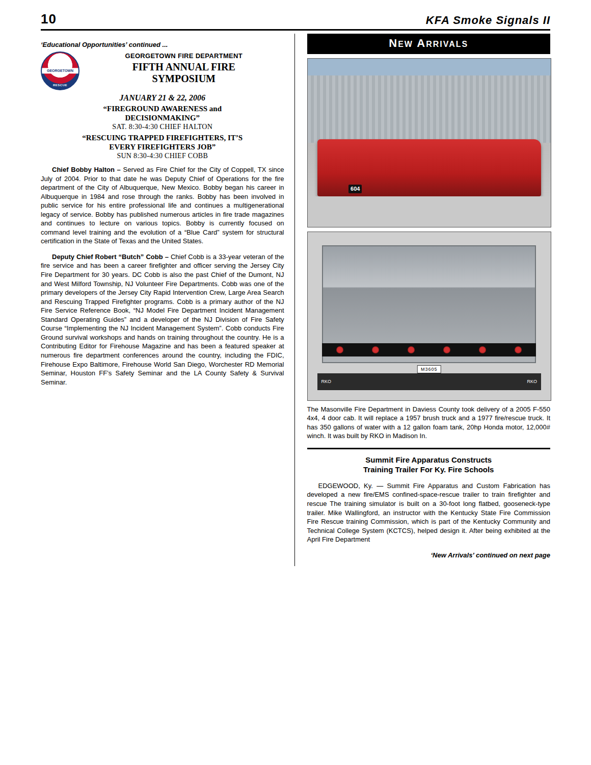10
KFA Smoke Signals II
‘Educational Opportunities’ continued ...
FIRE
GEORGETOWN
RESCUE
GEORGETOWN FIRE DEPARTMENT
FIFTH ANNUAL FIRE
SYMPOSIUM
JANUARY 21 & 22, 2006
“FIREGROUND AWARENESS and
DECISIONMAKING”
SAT. 8:30-4:30 CHIEF HALTON
“RESCUING TRAPPED FIREFIGHTERS, IT’S
EVERY FIREFIGHTERS JOB”
SUN 8:30-4:30 CHIEF COBB
Chief Bobby Halton – Served as Fire Chief for the City of Coppell, TX since July of 2004. Prior to that date he was Deputy Chief of Operations for the fire department of the City of Albuquerque, New Mexico. Bobby began his career in Albuquerque in 1984 and rose through the ranks. Bobby has been involved in public service for his entire professional life and continues a multigenerational legacy of service. Bobby has published numerous articles in fire trade magazines and continues to lecture on various topics. Bobby is currently focused on command level training and the evolution of a “Blue Card” system for structural certification in the State of Texas and the United States.
Deputy Chief Robert “Butch” Cobb – Chief Cobb is a 33-year veteran of the fire service and has been a career firefighter and officer serving the Jersey City Fire Department for 30 years. DC Cobb is also the past Chief of the Dumont, NJ and West Milford Township, NJ Volunteer Fire Departments. Cobb was one of the primary developers of the Jersey City Rapid Intervention Crew, Large Area Search and Rescuing Trapped Firefighter programs. Cobb is a primary author of the NJ Fire Service Reference Book, “NJ Model Fire Department Incident Management Standard Operating Guides” and a developer of the NJ Division of Fire Safety Course “Implementing the NJ Incident Management System”. Cobb conducts Fire Ground survival workshops and hands on training throughout the country. He is a Contributing Editor for Firehouse Magazine and has been a featured speaker at numerous fire department conferences around the country, including the FDIC, Firehouse Expo Baltimore, Firehouse World San Diego, Worchester RD Memorial Seminar, Houston FF’s Safety Seminar and the LA County Safety & Survival Seminar.
NEW ARRIVALS
M3605
RKO RKO
The Masonville Fire Department in Daviess County took delivery of a 2005 F-550 4x4, 4 door cab. It will replace a 1957 brush truck and a 1977 fire/rescue truck. It has 350 gallons of water with a 12 gallon foam tank, 20hp Honda motor, 12,000# winch. It was built by RKO in Madison In.
Summit Fire Apparatus Constructs
Training Trailer For Ky. Fire Schools
EDGEWOOD, Ky. — Summit Fire Apparatus and Custom Fabrication has developed a new fire/EMS confined-space-rescue trailer to train firefighter and rescue The training simulator is built on a 30-foot long flatbed, gooseneck-type trailer. Mike Wallingford, an instructor with the Kentucky State Fire Commission Fire Rescue training Commission, which is part of the Kentucky Community and Technical College System (KCTCS), helped design it. After being exhibited at the April Fire Department
‘New Arrivals’ continued on next page